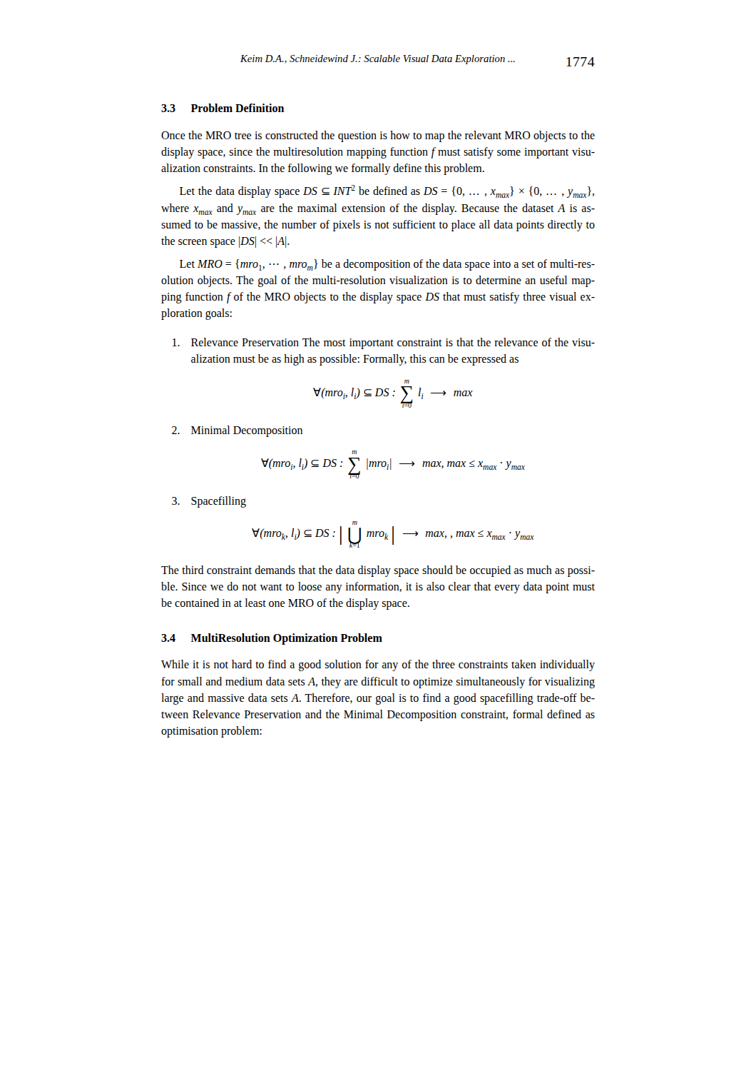Keim D.A., Schneidewind J.: Scalable Visual Data Exploration ... 1774
3.3 Problem Definition
Once the MRO tree is constructed the question is how to map the relevant MRO objects to the display space, since the multiresolution mapping function f must satisfy some important visualization constraints. In the following we formally define this problem.
Let the data display space DS ⊆ INT2 be defined as DS = {0, … , xmax} × {0, … , ymax}, where xmax and ymax are the maximal extension of the display. Because the dataset A is assumed to be massive, the number of pixels is not sufficient to place all data points directly to the screen space |DS| << |A|.
Let MRO = {mro1, ⋯ , mrom} be a decomposition of the data space into a set of multi-resolution objects. The goal of the multi-resolution visualization is to determine an useful mapping function f of the MRO objects to the display space DS that must satisfy three visual exploration goals:
Relevance Preservation The most important constraint is that the relevance of the visualization must be as high as possible: Formally, this can be expressed as
∀(mroi, li) ⊆ DS : m ∑ i=0 li ⟶ max
Minimal Decomposition
∀(mroi, li) ⊆ DS : m ∑ i=0 |mroi| ⟶ max, max ≤ xmax · ymax
Spacefilling
∀(mrok, li) ⊆ DS : | m ⋃ k=1 mrok | ⟶ max, , max ≤ xmax · ymax
The third constraint demands that the data display space should be occupied as much as possible. Since we do not want to loose any information, it is also clear that every data point must be contained in at least one MRO of the display space.
3.4 MultiResolution Optimization Problem
While it is not hard to find a good solution for any of the three constraints taken individually for small and medium data sets A, they are difficult to optimize simultaneously for visualizing large and massive data sets A. Therefore, our goal is to find a good spacefilling trade-off between Relevance Preservation and the Minimal Decomposition constraint, formal defined as optimisation problem: